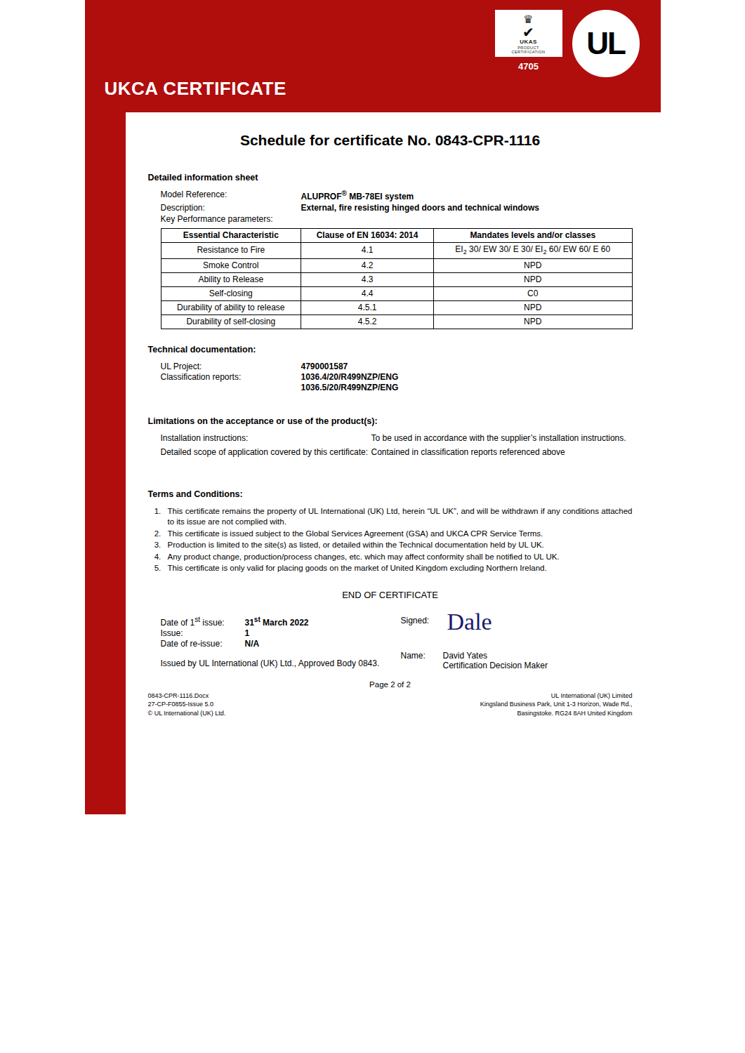♛
✔
UKAS
PRODUCT
CERTIFICATION
4705
UL
UKCA CERTIFICATE
Schedule for certificate No. 0843-CPR-1116
Detailed information sheet
Model Reference:
ALUPROF® MB-78EI system
Description:
External, fire resisting hinged doors and technical windows
Key Performance parameters:
| Essential Characteristic | Clause of EN 16034: 2014 | Mandates levels and/or classes |
| --- | --- | --- |
| Resistance to Fire | 4.1 | EI 2 30/ EW 30/ E 30/ EI 2 60/ EW 60/ E 60 |
| Smoke Control | 4.2 | NPD |
| Ability to Release | 4.3 | NPD |
| Self-closing | 4.4 | C0 |
| Durability of ability to release | 4.5.1 | NPD |
| Durability of self-closing | 4.5.2 | NPD |
Technical documentation:
UL Project:
4790001587
Classification reports:
1036.4/20/R499NZP/ENG
1036.5/20/R499NZP/ENG
Limitations on the acceptance or use of the product(s):
Installation instructions:
To be used in accordance with the supplier’s installation instructions.
Detailed scope of application covered by this certificate:
Contained in classification reports referenced above
Terms and Conditions:
This certificate remains the property of UL International (UK) Ltd, herein “UL UK”, and will be withdrawn if any conditions attached to its issue are not complied with.
This certificate is issued subject to the Global Services Agreement (GSA) and UKCA CPR Service Terms.
Production is limited to the site(s) as listed, or detailed within the Technical documentation held by UL UK.
Any product change, production/process changes, etc. which may affect conformity shall be notified to UL UK.
This certificate is only valid for placing goods on the market of United Kingdom excluding Northern Ireland.
END OF CERTIFICATE
Date of 1st issue:
31st March 2022
Issue:
1
Date of re-issue:
N/A
Issued by UL International (UK) Ltd., Approved Body 0843.
Signed:
Dale
Name:
David Yates
Certification Decision Maker
Page 2 of 2
0843-CPR-1116.Docx
27-CP-F0855-Issue 5.0
© UL International (UK) Ltd.
UL International (UK) Limited
Kingsland Business Park, Unit 1-3 Horizon, Wade Rd.,
Basingstoke. RG24 8AH United Kingdom